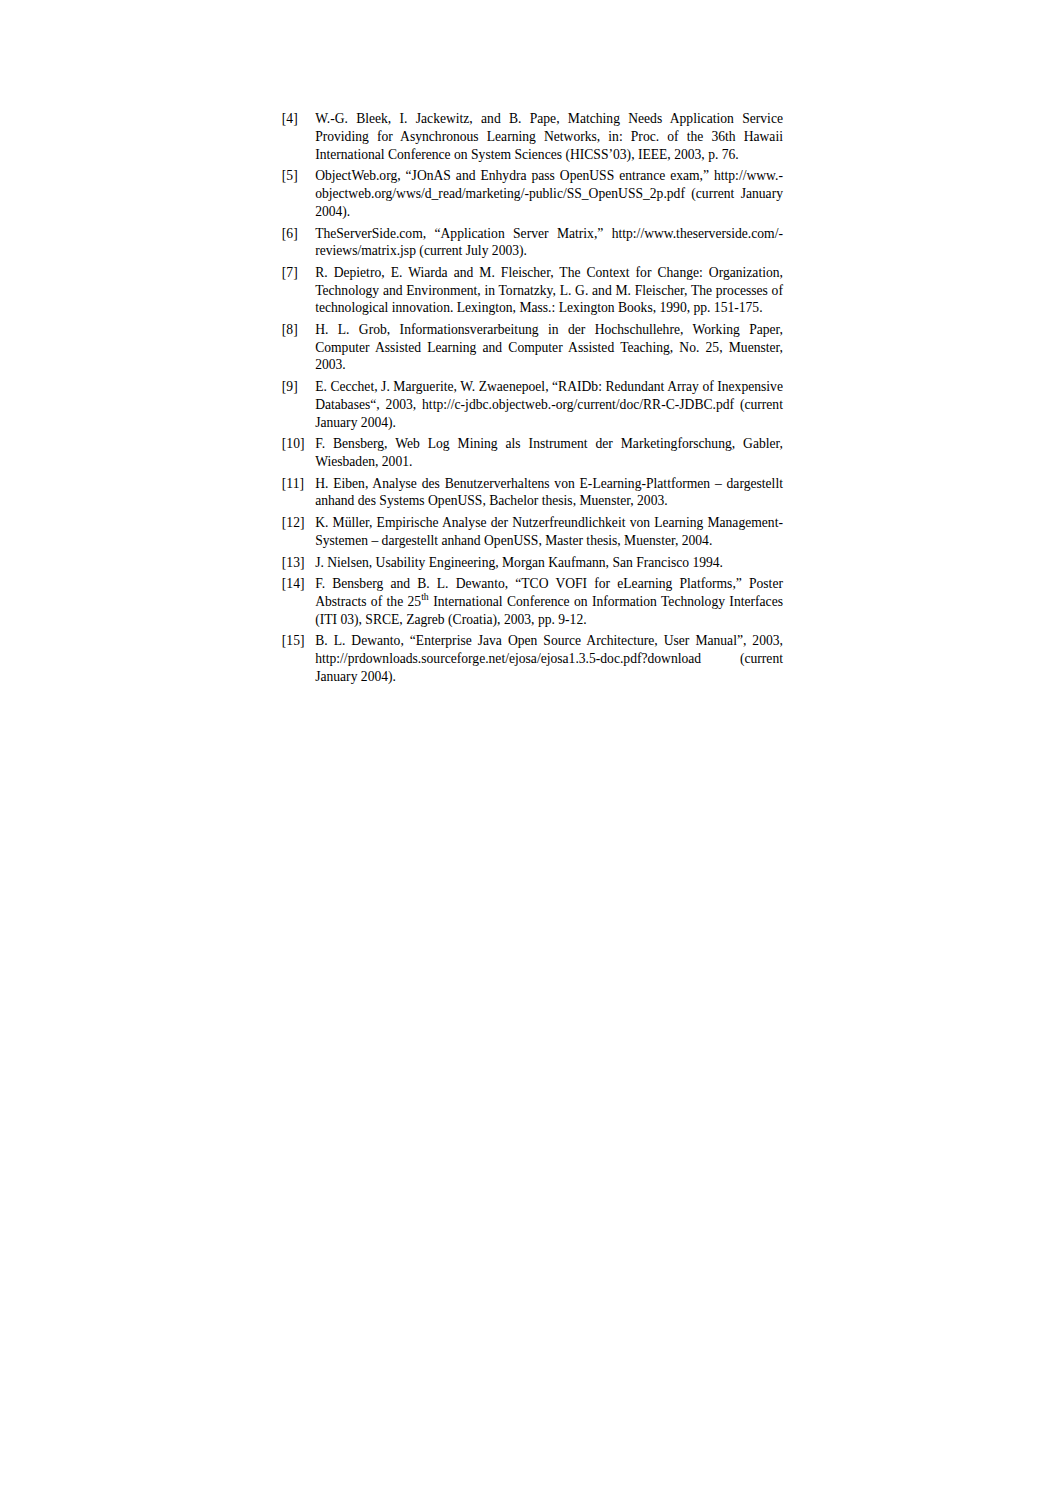[4] W.-G. Bleek, I. Jackewitz, and B. Pape, Matching Needs Application Service Providing for Asynchronous Learning Networks, in: Proc. of the 36th Hawaii International Conference on System Sciences (HICSS’03), IEEE, 2003, p. 76.
[5] ObjectWeb.org, “JOnAS and Enhydra pass OpenUSS entrance exam,” http://www.-objectweb.org/wws/d_read/marketing/-public/SS_OpenUSS_2p.pdf (current January 2004).
[6] TheServerSide.com, “Application Server Matrix,” http://www.theserverside.com/-reviews/matrix.jsp (current July 2003).
[7] R. Depietro, E. Wiarda and M. Fleischer, The Context for Change: Organization, Technology and Environment, in Tornatzky, L. G. and M. Fleischer, The processes of technological innovation. Lexington, Mass.: Lexington Books, 1990, pp. 151-175.
[8] H. L. Grob, Informationsverarbeitung in der Hochschullehre, Working Paper, Computer Assisted Learning and Computer Assisted Teaching, No. 25, Muenster, 2003.
[9] E. Cecchet, J. Marguerite, W. Zwaenepoel, “RAIDb: Redundant Array of Inexpensive Databases“, 2003, http://c-jdbc.objectweb.-org/current/doc/RR-C-JDBC.pdf (current January 2004).
[10] F. Bensberg, Web Log Mining als Instrument der Marketingforschung, Gabler, Wiesbaden, 2001.
[11] H. Eiben, Analyse des Benutzerverhaltens von E-Learning-Plattformen – dargestellt anhand des Systems OpenUSS, Bachelor thesis, Muenster, 2003.
[12] K. Müller, Empirische Analyse der Nutzerfreundlichkeit von Learning Management-Systemen – dargestellt anhand OpenUSS, Master thesis, Muenster, 2004.
[13] J. Nielsen, Usability Engineering, Morgan Kaufmann, San Francisco 1994.
[14] F. Bensberg and B. L. Dewanto, “TCO VOFI for eLearning Platforms,” Poster Abstracts of the 25th International Conference on Information Technology Interfaces (ITI 03), SRCE, Zagreb (Croatia), 2003, pp. 9-12.
[15] B. L. Dewanto, “Enterprise Java Open Source Architecture, User Manual”, 2003, http://prdownloads.sourceforge.net/ejosa/ejosa1.3.5-doc.pdf?download (current January 2004).